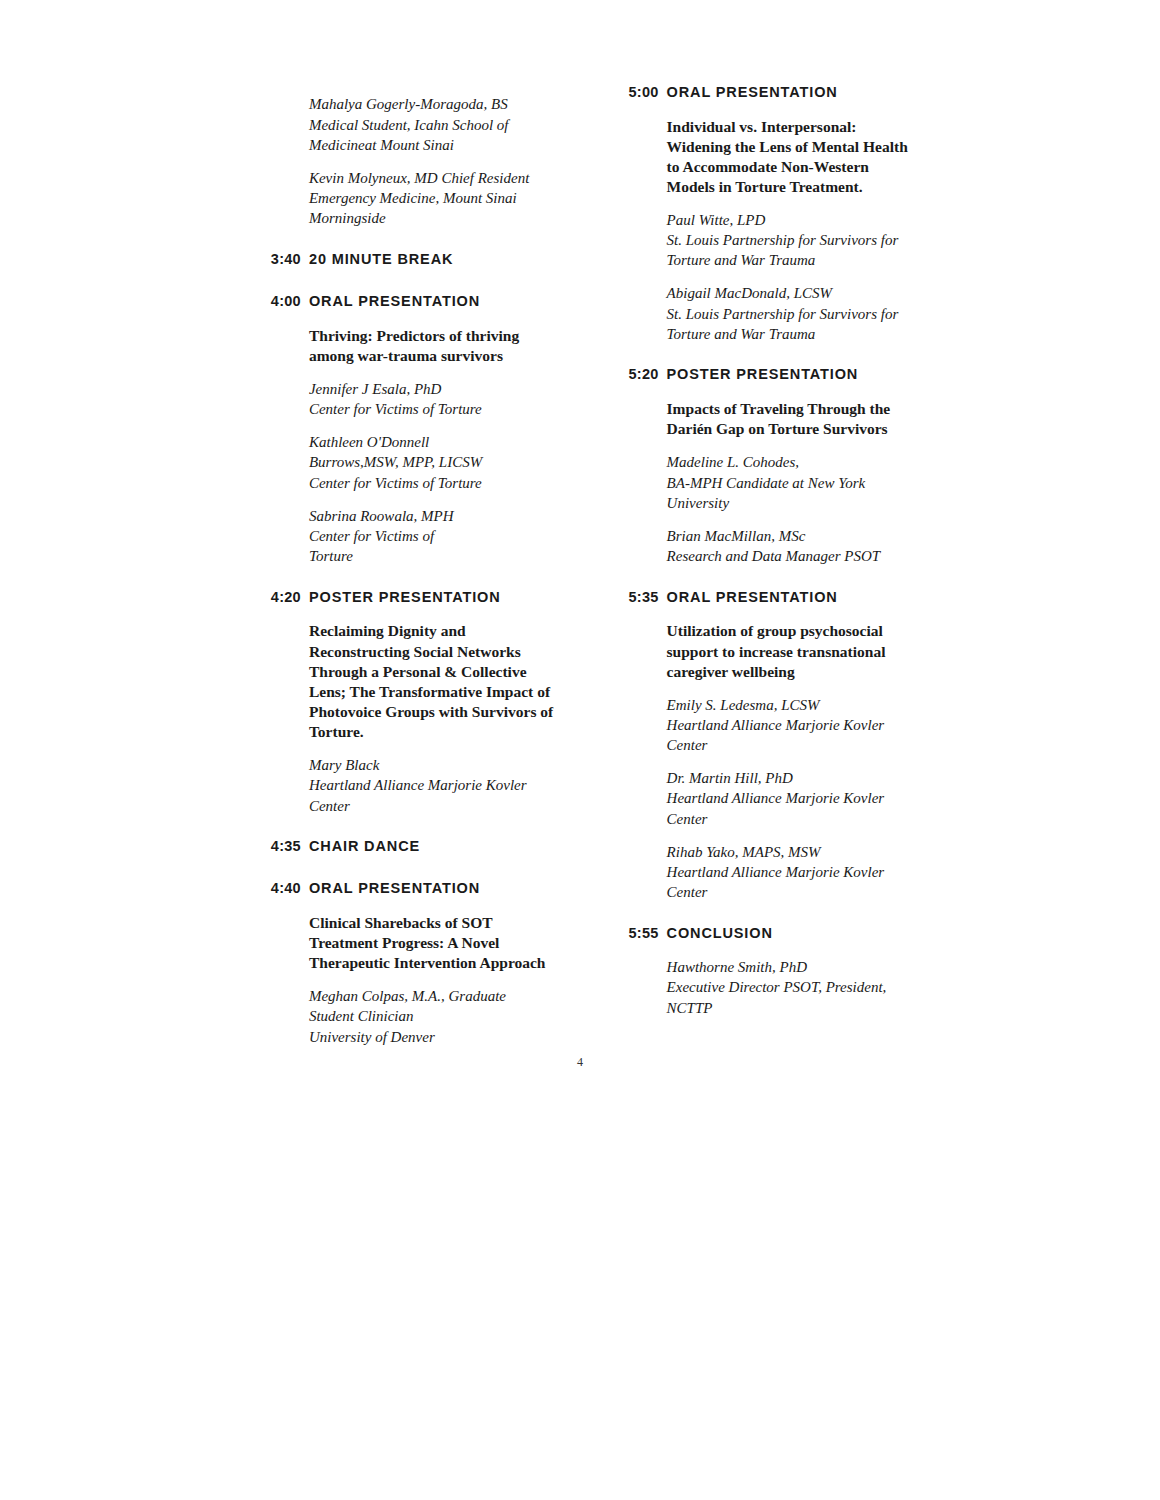Mahalya Gogerly-Moragoda, BS
Medical Student, Icahn School of
Medicineat Mount Sinai
Kevin Molyneux, MD Chief Resident
Emergency Medicine, Mount Sinai
Morningside
3:40
20 Minute Break
4:00
Oral Presentation
Thriving: Predictors of thriving among war-trauma survivors
Jennifer J Esala, PhD
Center for Victims of Torture
Kathleen O'Donnell
Burrows,MSW, MPP, LICSW
Center for Victims of Torture
Sabrina Roowala, MPH
Center for Victims of
Torture
4:20
Poster Presentation
Reclaiming Dignity and Reconstructing Social Networks Through a Personal & Collective Lens; The Transformative Impact of Photovoice Groups with Survivors of Torture.
Mary Black
Heartland Alliance Marjorie Kovler Center
4:35
Chair Dance
4:40
Oral Presentation
Clinical Sharebacks of SOT Treatment Progress: A Novel Therapeutic Intervention Approach
Meghan Colpas, M.A., Graduate
Student Clinician
University of Denver
5:00
Oral Presentation
Individual vs. Interpersonal: Widening the Lens of Mental Health to Accommodate Non-Western Models in Torture Treatment.
Paul Witte, LPD
St. Louis Partnership for Survivors for
Torture and War Trauma
Abigail MacDonald, LCSW
St. Louis Partnership for Survivors for
Torture and War Trauma
5:20
Poster Presentation
Impacts of Traveling Through the Darién Gap on Torture Survivors
Madeline L. Cohodes,
BA-MPH Candidate at New York University
Brian MacMillan, MSc
Research and Data Manager PSOT
5:35
Oral Presentation
Utilization of group psychosocial support to increase transnational caregiver wellbeing
Emily S. Ledesma, LCSW
Heartland Alliance Marjorie Kovler Center
Dr. Martin Hill, PhD
Heartland Alliance Marjorie Kovler Center
Rihab Yako, MAPS, MSW
Heartland Alliance Marjorie Kovler Center
5:55
Conclusion
Hawthorne Smith, PhD
Executive Director PSOT, President, NCTTP
4